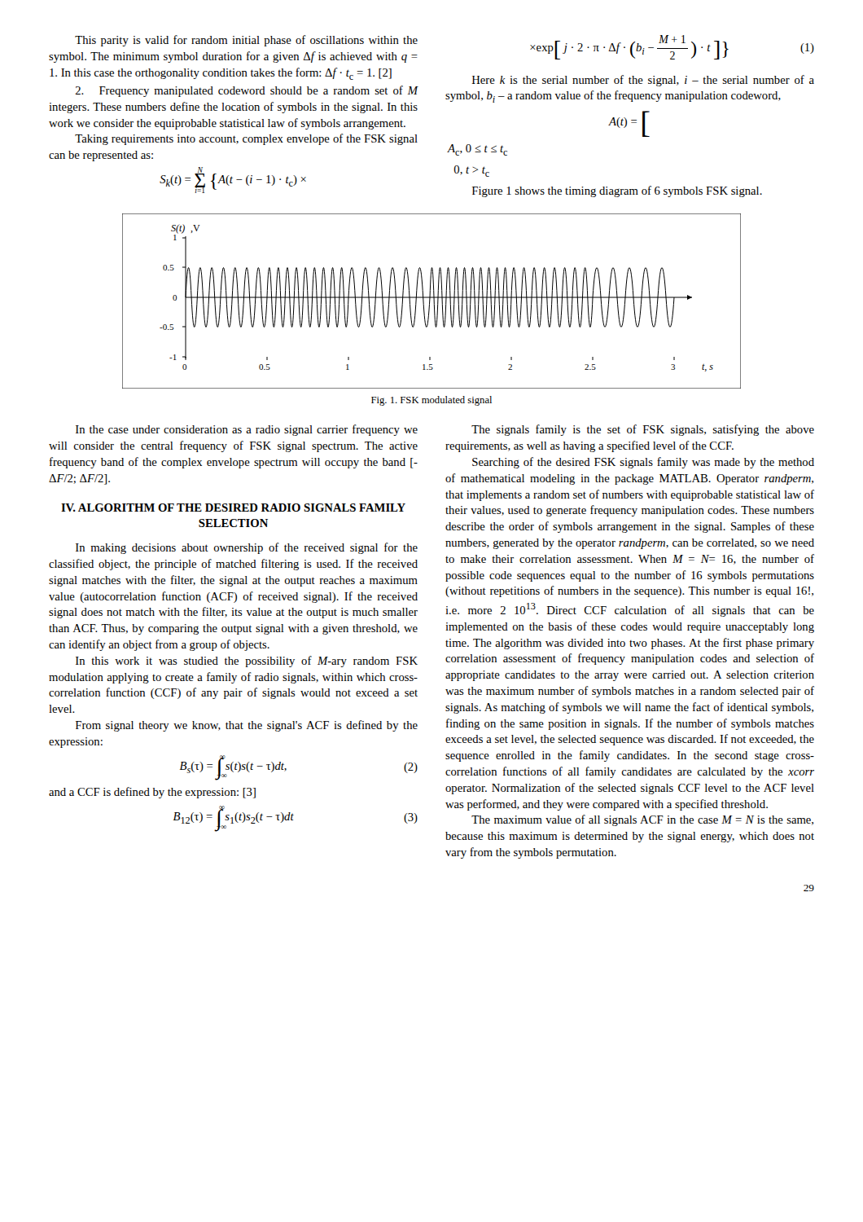This parity is valid for random initial phase of oscillations within the symbol. The minimum symbol duration for a given Δf is achieved with q = 1. In this case the orthogonality condition takes the form: Δf · tc = 1. [2]
2. Frequency manipulated codeword should be a random set of M integers. These numbers define the location of symbols in the signal. In this work we consider the equiprobable statistical law of symbols arrangement.
Taking requirements into account, complex envelope of the FSK signal can be represented as:
Sk(t) = ΣNi=1 {A(t − (i − 1) · tc) ×
×exp[ j · 2 · π · Δf · (bi − M + 12 ) · t ]} (1)
Here k is the serial number of the signal, i – the serial number of a symbol, bi – a random value of the frequency manipulation codeword,
A(t) = [
| A c , 0 ≤ t ≤ t c |
| 0, t > t c |
Figure 1 shows the timing diagram of 6 symbols FSK signal.
S(t) ,V 1 0.5 0 -0.5 -1 0 0.5 1 1.5 2 2.5 3 t, s
Fig. 1. FSK modulated signal
In the case under consideration as a radio signal carrier frequency we will consider the central frequency of FSK signal spectrum. The active frequency band of the complex envelope spectrum will occupy the band [-ΔF/2; ΔF/2].
IV. Algorithm of the desired radio signals family selection
In making decisions about ownership of the received signal for the classified object, the principle of matched filtering is used. If the received signal matches with the filter, the signal at the output reaches a maximum value (autocorrelation function (ACF) of received signal). If the received signal does not match with the filter, its value at the output is much smaller than ACF. Thus, by comparing the output signal with a given threshold, we can identify an object from a group of objects.
In this work it was studied the possibility of M-ary random FSK modulation applying to create a family of radio signals, within which cross-correlation function (CCF) of any pair of signals would not exceed a set level.
From signal theory we know, that the signal's ACF is defined by the expression:
Bs(τ) = ∫∞−∞ s(t)s(t − τ)dt, (2)
and a CCF is defined by the expression: [3]
B12(τ) = ∫∞−∞ s1(t)s2(t − τ)dt (3)
The signals family is the set of FSK signals, satisfying the above requirements, as well as having a specified level of the CCF.
Searching of the desired FSK signals family was made by the method of mathematical modeling in the package MATLAB. Operator randperm, that implements a random set of numbers with equiprobable statistical law of their values, used to generate frequency manipulation codes. These numbers describe the order of symbols arrangement in the signal. Samples of these numbers, generated by the operator randperm, can be correlated, so we need to make their correlation assessment. When M = N= 16, the number of possible code sequences equal to the number of 16 symbols permutations (without repetitions of numbers in the sequence). This number is equal 16!, i.e. more 2 1013. Direct CCF calculation of all signals that can be implemented on the basis of these codes would require unacceptably long time. The algorithm was divided into two phases. At the first phase primary correlation assessment of frequency manipulation codes and selection of appropriate candidates to the array were carried out. A selection criterion was the maximum number of symbols matches in a random selected pair of signals. As matching of symbols we will name the fact of identical symbols, finding on the same position in signals. If the number of symbols matches exceeds a set level, the selected sequence was discarded. If not exceeded, the sequence enrolled in the family candidates. In the second stage cross-correlation functions of all family candidates are calculated by the xcorr operator. Normalization of the selected signals CCF level to the ACF level was performed, and they were compared with a specified threshold.
The maximum value of all signals ACF in the case M = N is the same, because this maximum is determined by the signal energy, which does not vary from the symbols permutation.
29